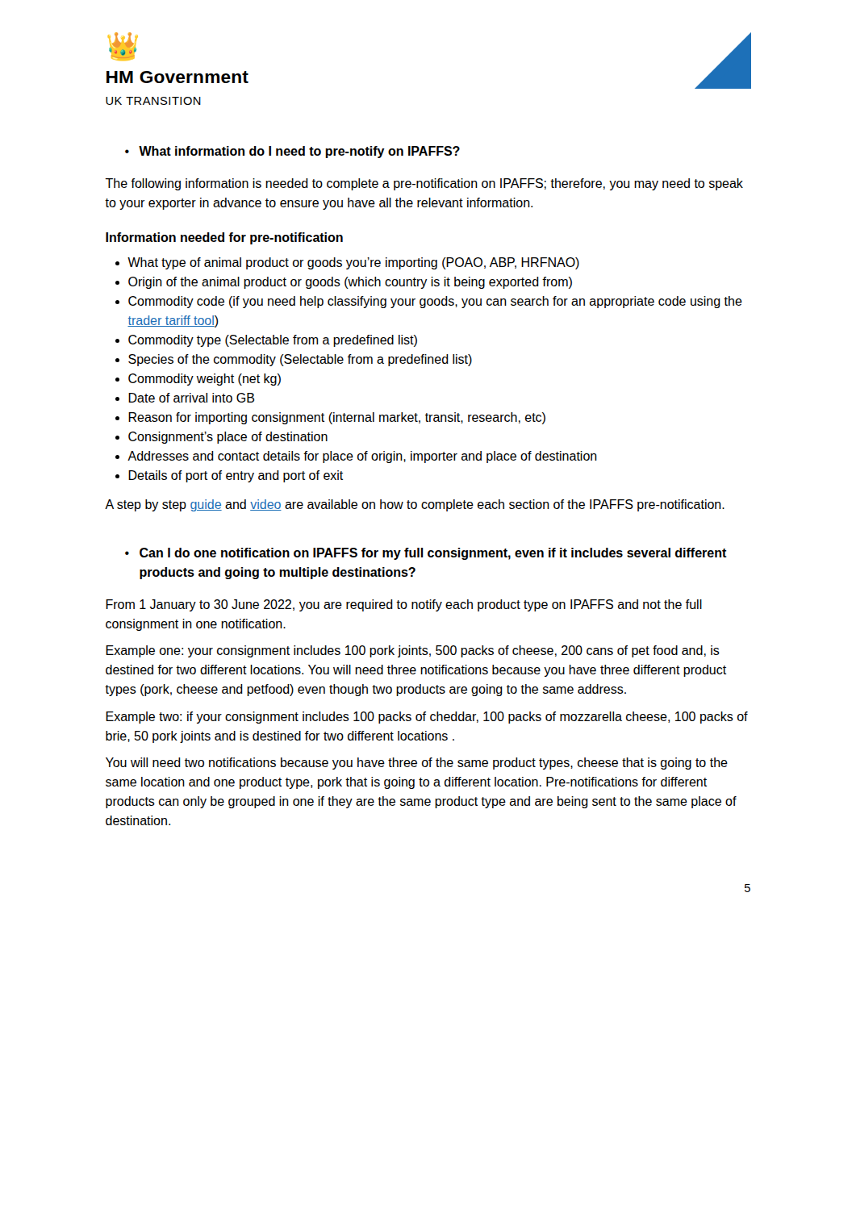👑
HM Government
UK TRANSITION
What information do I need to pre-notify on IPAFFS?
The following information is needed to complete a pre-notification on IPAFFS; therefore, you may need to speak to your exporter in advance to ensure you have all the relevant information.
Information needed for pre-notification
What type of animal product or goods you’re importing (POAO, ABP, HRFNAO)
Origin of the animal product or goods (which country is it being exported from)
Commodity code (if you need help classifying your goods, you can search for an appropriate code using the trader tariff tool)
Commodity type (Selectable from a predefined list)
Species of the commodity (Selectable from a predefined list)
Commodity weight (net kg)
Date of arrival into GB
Reason for importing consignment (internal market, transit, research, etc)
Consignment’s place of destination
Addresses and contact details for place of origin, importer and place of destination
Details of port of entry and port of exit
A step by step guide and video are available on how to complete each section of the IPAFFS pre-notification.
Can I do one notification on IPAFFS for my full consignment, even if it includes several different products and going to multiple destinations?
From 1 January to 30 June 2022, you are required to notify each product type on IPAFFS and not the full consignment in one notification.
Example one: your consignment includes 100 pork joints, 500 packs of cheese, 200 cans of pet food and, is destined for two different locations. You will need three notifications because you have three different product types (pork, cheese and petfood) even though two products are going to the same address.
Example two: if your consignment includes 100 packs of cheddar, 100 packs of mozzarella cheese, 100 packs of brie, 50 pork joints and is destined for two different locations .
You will need two notifications because you have three of the same product types, cheese that is going to the same location and one product type, pork that is going to a different location. Pre-notifications for different products can only be grouped in one if they are the same product type and are being sent to the same place of destination.
5